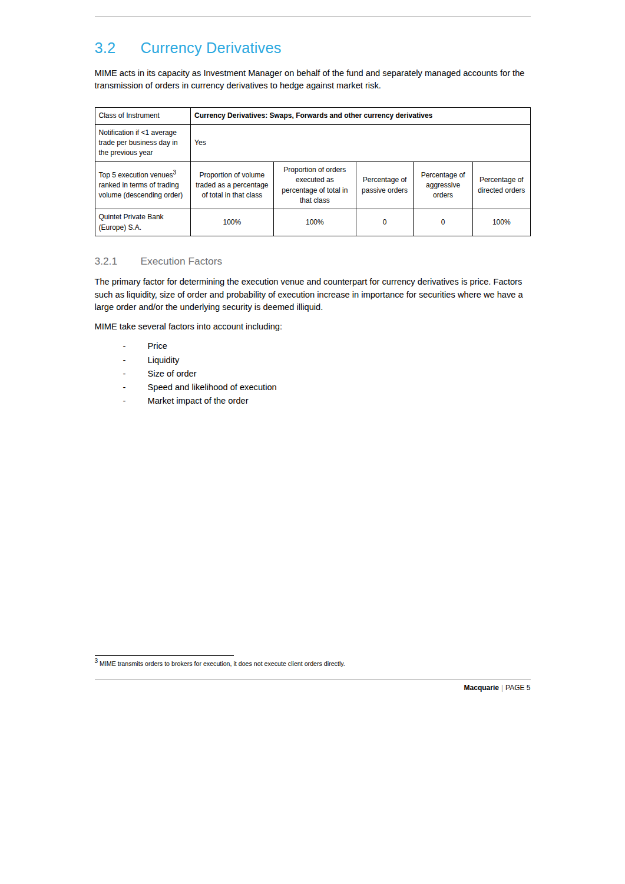3.2 Currency Derivatives
MIME acts in its capacity as Investment Manager on behalf of the fund and separately managed accounts for the transmission of orders in currency derivatives to hedge against market risk.
| Class of Instrument | Currency Derivatives: Swaps, Forwards and other currency derivatives |
| Notification if <1 average trade per business day in the previous year | Yes |
| Top 5 execution venues 3 ranked in terms of trading volume (descending order) | Proportion of volume traded as a percentage of total in that class | Proportion of orders executed as percentage of total in that class | Percentage of passive orders | Percentage of aggressive orders | Percentage of directed orders |
| Quintet Private Bank (Europe) S.A. | 100% | 100% | 0 | 0 | 100% |
3.2.1 Execution Factors
The primary factor for determining the execution venue and counterpart for currency derivatives is price. Factors such as liquidity, size of order and probability of execution increase in importance for securities where we have a large order and/or the underlying security is deemed illiquid.
MIME take several factors into account including:
Price
Liquidity
Size of order
Speed and likelihood of execution
Market impact of the order
3 MIME transmits orders to brokers for execution, it does not execute client orders directly.
Macquarie|PAGE 5